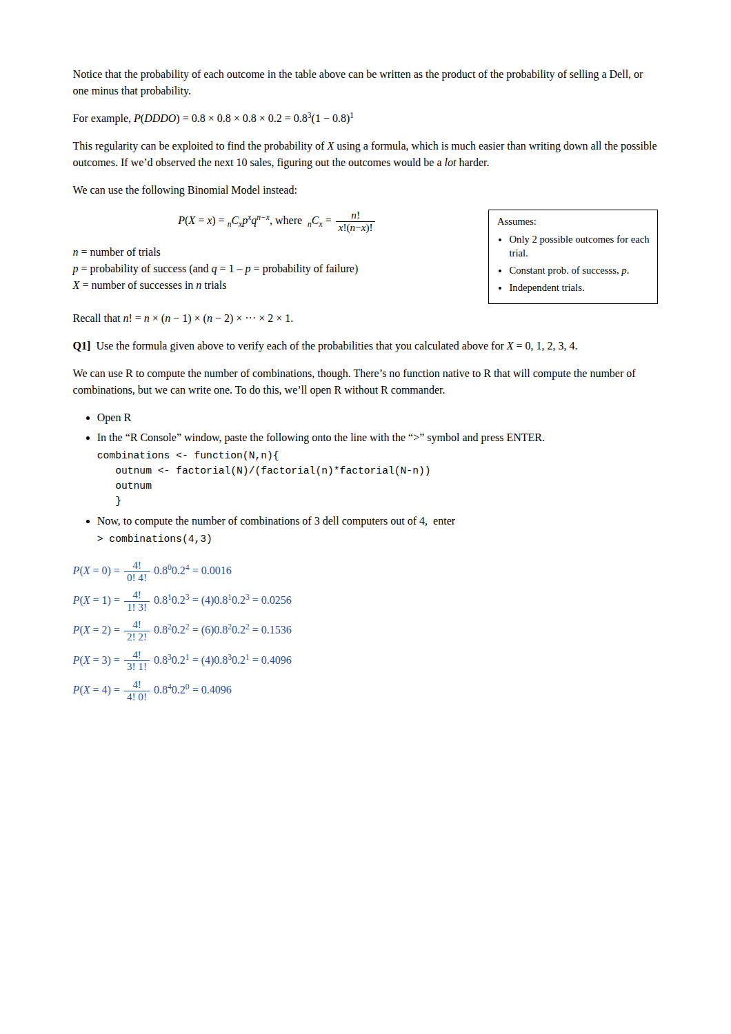Notice that the probability of each outcome in the table above can be written as the product of the probability of selling a Dell, or one minus that probability.
For example, P(DDDO) = 0.8 × 0.8 × 0.8 × 0.2 = 0.83(1 − 0.8)1
This regularity can be exploited to find the probability of X using a formula, which is much easier than writing down all the possible outcomes. If we’d observed the next 10 sales, figuring out the outcomes would be a lot harder.
We can use the following Binomial Model instead:
Assumes:
Only 2 possible outcomes for each trial.
Constant prob. of successs, p.
Independent trials.
P(X = x) = nCxpxqn−x, where nCx = n!x!(n−x)!
n = number of trials
p = probability of success (and q = 1 – p = probability of failure)
X = number of successes in n trials
Recall that n! = n × (n − 1) × (n − 2) × ··· × 2 × 1.
Q1] Use the formula given above to verify each of the probabilities that you calculated above for X = 0, 1, 2, 3, 4.
We can use R to compute the number of combinations, though. There’s no function native to R that will compute the number of combinations, but we can write one. To do this, we’ll open R without R commander.
Open R
In the “R Console” window, paste the following onto the line with the “>” symbol and press ENTER.
combinations <- function(N,n){ outnum <- factorial(N)/(factorial(n)*factorial(N-n)) outnum }
Now, to compute the number of combinations of 3 dell computers out of 4, enter
> combinations(4,3)
P(X = 0) = 4!0! 4! 0.800.24 = 0.0016
P(X = 1) = 4!1! 3! 0.810.23 = (4)0.810.23 = 0.0256
P(X = 2) = 4!2! 2! 0.820.22 = (6)0.820.22 = 0.1536
P(X = 3) = 4!3! 1! 0.830.21 = (4)0.830.21 = 0.4096
P(X = 4) = 4!4! 0! 0.840.20 = 0.4096